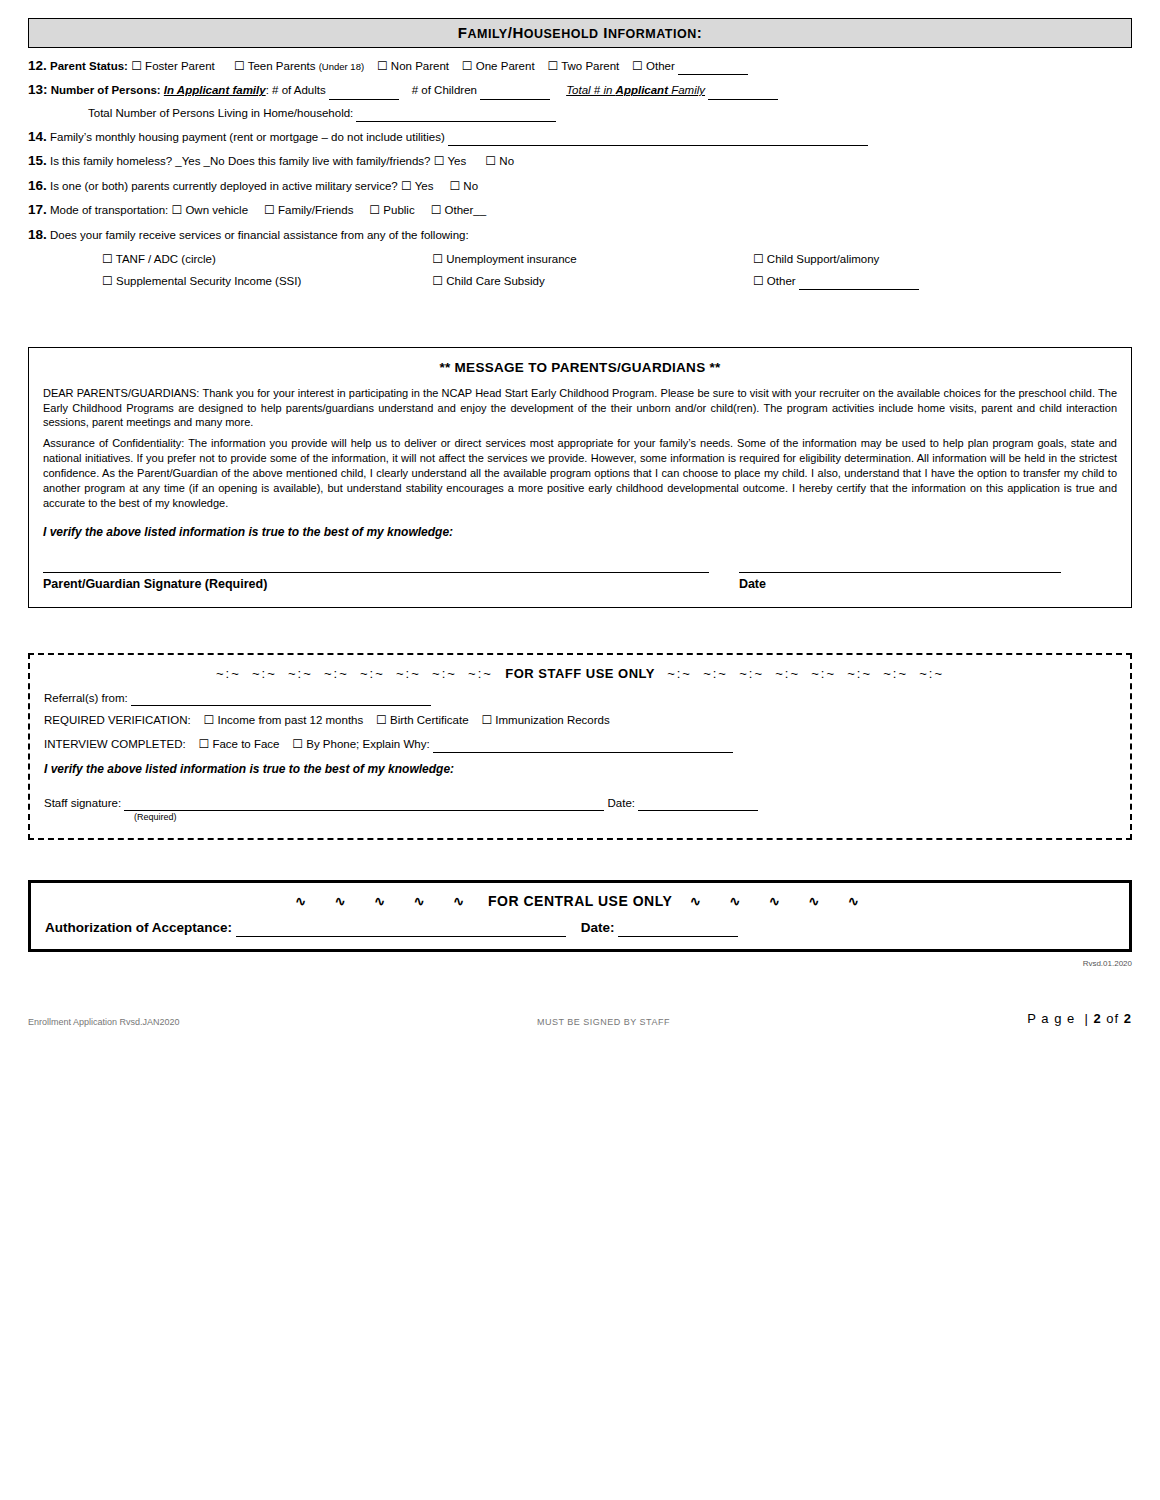FAMILY/HOUSEHOLD INFORMATION:
12. Parent Status: ☐ Foster Parent ☐ Teen Parents (Under 18) ☐ Non Parent ☐ One Parent ☐ Two Parent ☐ Other
13: Number of Persons: In Applicant family: # of Adults # of Children Total # in Applicant Family
Total Number of Persons Living in Home/household:
14. Family’s monthly housing payment (rent or mortgage – do not include utilities)
15. Is this family homeless? _Yes _No Does this family live with family/friends? ☐ Yes ☐ No
16. Is one (or both) parents currently deployed in active military service? ☐ Yes ☐ No
17. Mode of transportation: ☐ Own vehicle ☐ Family/Friends ☐ Public ☐ Other__
18. Does your family receive services or financial assistance from any of the following:
| ☐ TANF / ADC (circle) | ☐ Unemployment insurance | ☐ Child Support/alimony |
| ☐ Supplemental Security Income (SSI) | ☐ Child Care Subsidy | ☐ Other |
** MESSAGE TO PARENTS/GUARDIANS **
DEAR PARENTS/GUARDIANS: Thank you for your interest in participating in the NCAP Head Start Early Childhood Program. Please be sure to visit with your recruiter on the available choices for the preschool child. The Early Childhood Programs are designed to help parents/guardians understand and enjoy the development of the their unborn and/or child(ren). The program activities include home visits, parent and child interaction sessions, parent meetings and many more.
Assurance of Confidentiality: The information you provide will help us to deliver or direct services most appropriate for your family’s needs. Some of the information may be used to help plan program goals, state and national initiatives. If you prefer not to provide some of the information, it will not affect the services we provide. However, some information is required for eligibility determination. All information will be held in the strictest confidence. As the Parent/Guardian of the above mentioned child, I clearly understand all the available program options that I can choose to place my child. I also, understand that I have the option to transfer my child to another program at any time (if an opening is available), but understand stability encourages a more positive early childhood developmental outcome. I hereby certify that the information on this application is true and accurate to the best of my knowledge.
I verify the above listed information is true to the best of my knowledge:
Parent/Guardian Signature (Required)
Date
~:~ ~:~ ~:~ ~:~ ~:~ ~:~ ~:~ ~:~ FOR STAFF USE ONLY ~:~ ~:~ ~:~ ~:~ ~:~ ~:~ ~:~ ~:~
Referral(s) from:
REQUIRED VERIFICATION: ☐ Income from past 12 months ☐ Birth Certificate ☐ Immunization Records
INTERVIEW COMPLETED: ☐ Face to Face ☐ By Phone; Explain Why:
I verify the above listed information is true to the best of my knowledge:
Staff signature: Date:
(Required)
∿ ∿ ∿ ∿ ∿ FOR CENTRAL USE ONLY ∿ ∿ ∿ ∿ ∿
Authorization of Acceptance: Date:
Rvsd.01.2020
Enrollment Application Rvsd.JAN2020
MUST BE SIGNED BY STAFF
P a g e | 2 of 2